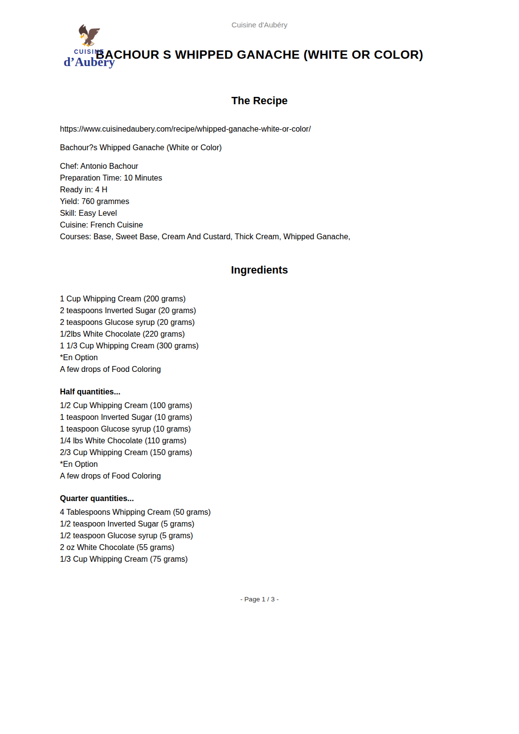🦅 CUISINE
d’Aubéry
Cuisine d'Aubéry
BACHOUR S WHIPPED GANACHE (WHITE OR COLOR)
The Recipe
https://www.cuisinedaubery.com/recipe/whipped-ganache-white-or-color/
Bachour?s Whipped Ganache (White or Color)
Chef: Antonio Bachour
Preparation Time: 10 Minutes
Ready in: 4 H
Yield: 760 grammes
Skill: Easy Level
Cuisine: French Cuisine
Courses: Base, Sweet Base, Cream And Custard, Thick Cream, Whipped Ganache,
Ingredients
1 Cup Whipping Cream (200 grams)
2 teaspoons Inverted Sugar (20 grams)
2 teaspoons Glucose syrup (20 grams)
1/2lbs White Chocolate (220 grams)
1 1/3 Cup Whipping Cream (300 grams)
*En Option
A few drops of Food Coloring
Half quantities...
1/2 Cup Whipping Cream (100 grams)
1 teaspoon Inverted Sugar (10 grams)
1 teaspoon Glucose syrup (10 grams)
1/4 lbs White Chocolate (110 grams)
2/3 Cup Whipping Cream (150 grams)
*En Option
A few drops of Food Coloring
Quarter quantities...
4 Tablespoons Whipping Cream (50 grams)
1/2 teaspoon Inverted Sugar (5 grams)
1/2 teaspoon Glucose syrup (5 grams)
2 oz White Chocolate (55 grams)
1/3 Cup Whipping Cream (75 grams)
- Page 1 / 3 -